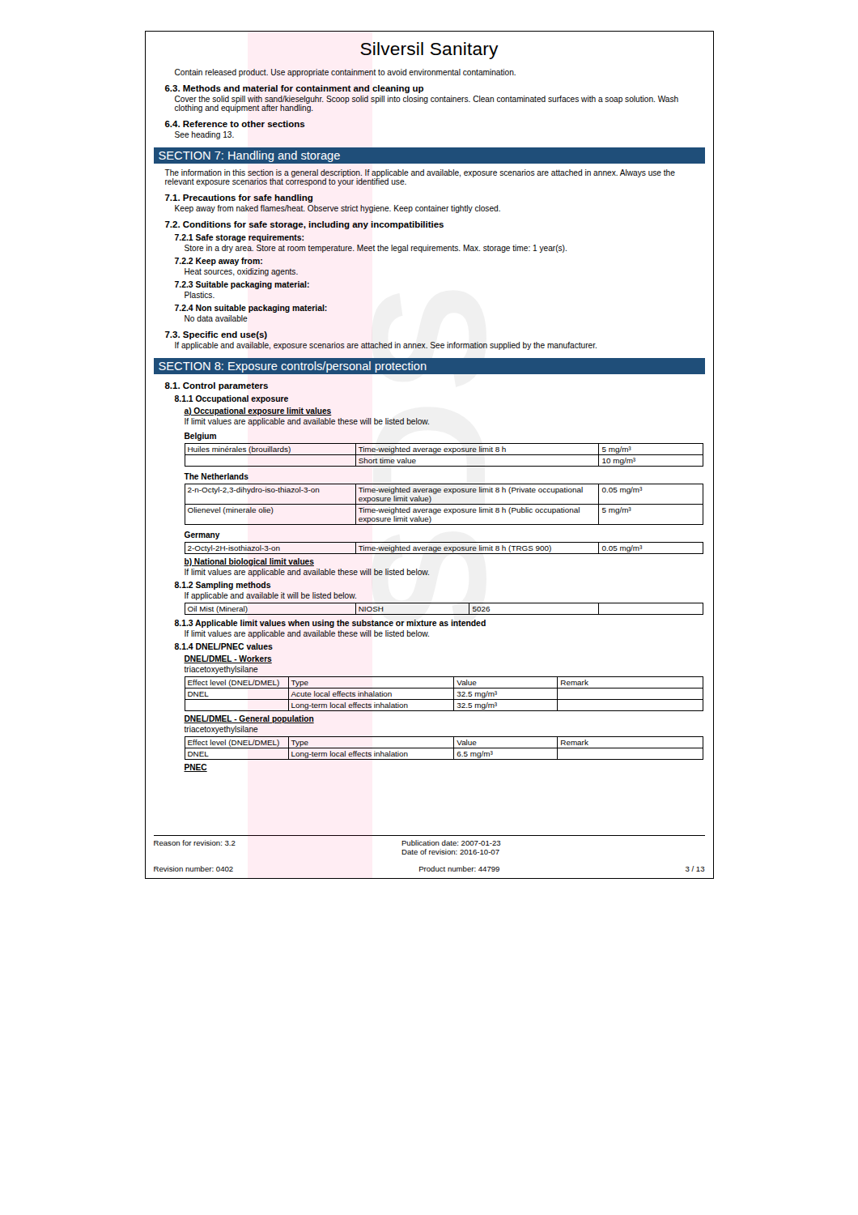SDS
Silversil Sanitary
Contain released product. Use appropriate containment to avoid environmental contamination.
6.3. Methods and material for containment and cleaning up
Cover the solid spill with sand/kieselguhr. Scoop solid spill into closing containers. Clean contaminated surfaces with a soap solution. Wash clothing and equipment after handling.
6.4. Reference to other sections
See heading 13.
SECTION 7: Handling and storage
The information in this section is a general description. If applicable and available, exposure scenarios are attached in annex. Always use the relevant exposure scenarios that correspond to your identified use.
7.1. Precautions for safe handling
Keep away from naked flames/heat. Observe strict hygiene. Keep container tightly closed.
7.2. Conditions for safe storage, including any incompatibilities
7.2.1 Safe storage requirements:
Store in a dry area. Store at room temperature. Meet the legal requirements. Max. storage time: 1 year(s).
7.2.2 Keep away from:
Heat sources, oxidizing agents.
7.2.3 Suitable packaging material:
Plastics.
7.2.4 Non suitable packaging material:
No data available
7.3. Specific end use(s)
If applicable and available, exposure scenarios are attached in annex. See information supplied by the manufacturer.
SECTION 8: Exposure controls/personal protection
8.1. Control parameters
8.1.1 Occupational exposure
a) Occupational exposure limit values
If limit values are applicable and available these will be listed below.
Belgium
| Huiles minérales (brouillards) | Time-weighted average exposure limit 8 h | 5 mg/m³ |
| | Short time value | 10 mg/m³ |
The Netherlands
| 2-n-Octyl-2,3-dihydro-iso-thiazol-3-on | Time-weighted average exposure limit 8 h (Private occupational exposure limit value) | 0.05 mg/m³ |
| Olienevel (minerale olie) | Time-weighted average exposure limit 8 h (Public occupational exposure limit value) | 5 mg/m³ |
Germany
| 2-Octyl-2H-isothiazol-3-on | Time-weighted average exposure limit 8 h (TRGS 900) | 0.05 mg/m³ |
b) National biological limit values
If limit values are applicable and available these will be listed below.
8.1.2 Sampling methods
If applicable and available it will be listed below.
| Oil Mist (Mineral) | NIOSH | 5026 | |
8.1.3 Applicable limit values when using the substance or mixture as intended
If limit values are applicable and available these will be listed below.
8.1.4 DNEL/PNEC values
DNEL/DMEL - Workers
triacetoxyethylsilane
| Effect level (DNEL/DMEL) | Type | Value | Remark |
| --- | --- | --- | --- |
| DNEL | Acute local effects inhalation | 32.5 mg/m³ | |
| | Long-term local effects inhalation | 32.5 mg/m³ | |
DNEL/DMEL - General population
triacetoxyethylsilane
| Effect level (DNEL/DMEL) | Type | Value | Remark |
| --- | --- | --- | --- |
| DNEL | Long-term local effects inhalation | 6.5 mg/m³ | |
PNEC
Reason for revision: 3.2
Publication date: 2007-01-23
Date of revision: 2016-10-07
Revision number: 0402
Product number: 44799
3 / 13